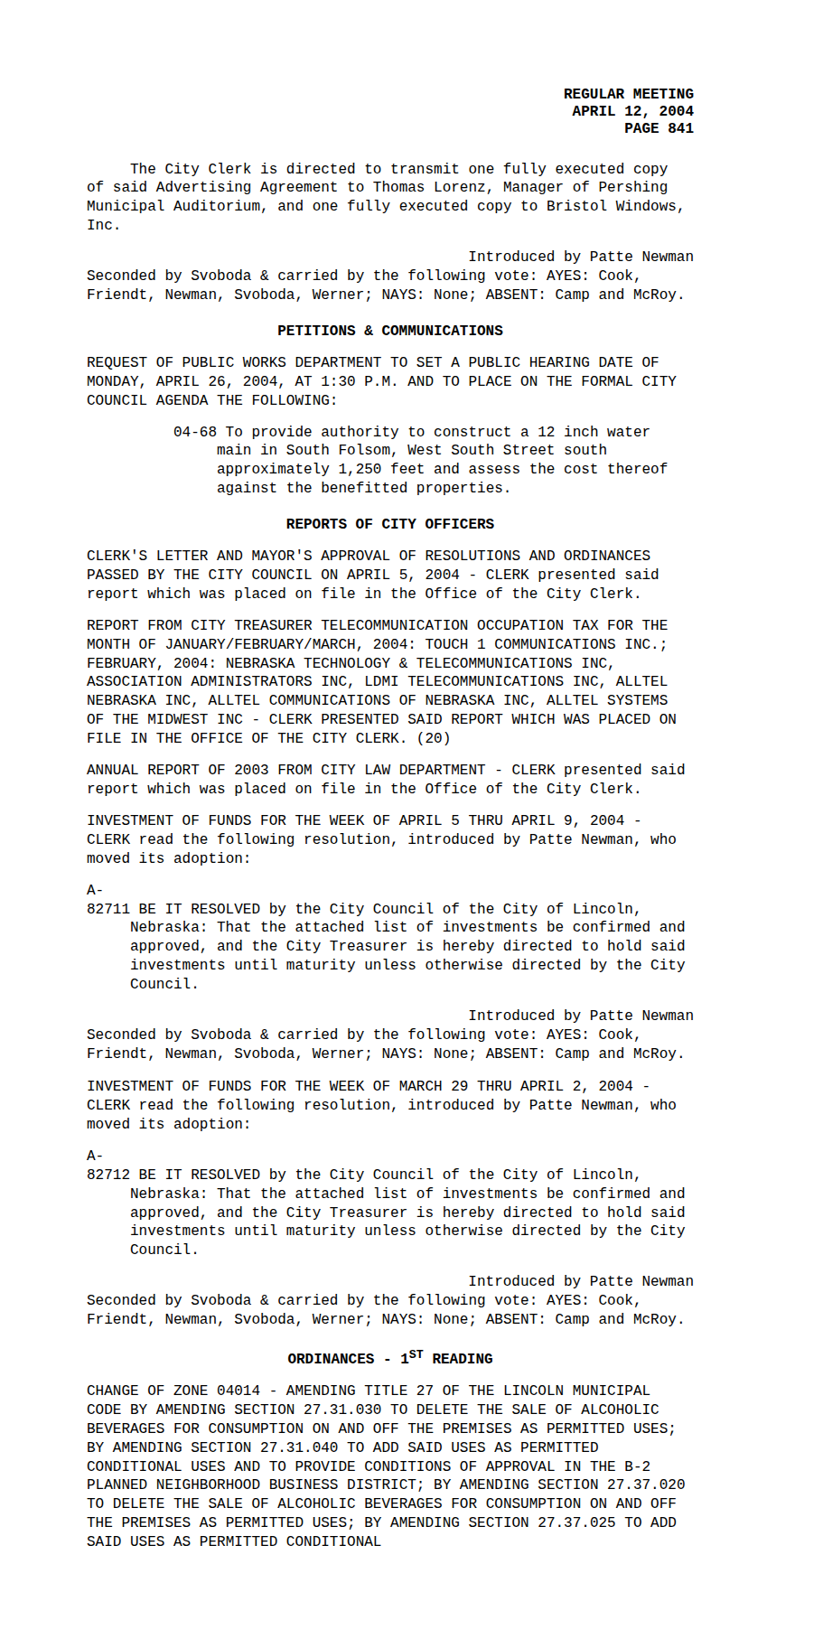REGULAR MEETING
APRIL 12, 2004
PAGE 841
The City Clerk is directed to transmit one fully executed copy of said Advertising Agreement to Thomas Lorenz, Manager of Pershing Municipal Auditorium, and one fully executed copy to Bristol Windows, Inc.
Introduced by Patte Newman
Seconded by Svoboda & carried by the following vote: AYES: Cook, Friendt, Newman, Svoboda, Werner; NAYS: None; ABSENT: Camp and McRoy.
PETITIONS & COMMUNICATIONS
REQUEST OF PUBLIC WORKS DEPARTMENT TO SET A PUBLIC HEARING DATE OF MONDAY, APRIL 26, 2004, AT 1:30 P.M. AND TO PLACE ON THE FORMAL CITY COUNCIL AGENDA THE FOLLOWING:
04-68 To provide authority to construct a 12 inch water main in South Folsom, West South Street south approximately 1,250 feet and assess the cost thereof against the benefitted properties.
REPORTS OF CITY OFFICERS
CLERK'S LETTER AND MAYOR'S APPROVAL OF RESOLUTIONS AND ORDINANCES PASSED BY THE CITY COUNCIL ON APRIL 5, 2004 - CLERK presented said report which was placed on file in the Office of the City Clerk.
REPORT FROM CITY TREASURER TELECOMMUNICATION OCCUPATION TAX FOR THE MONTH OF JANUARY/FEBRUARY/MARCH, 2004: TOUCH 1 COMMUNICATIONS INC.; FEBRUARY, 2004: NEBRASKA TECHNOLOGY & TELECOMMUNICATIONS INC, ASSOCIATION ADMINISTRATORS INC, LDMI TELECOMMUNICATIONS INC, ALLTEL NEBRASKA INC, ALLTEL COMMUNICATIONS OF NEBRASKA INC, ALLTEL SYSTEMS OF THE MIDWEST INC - CLERK PRESENTED SAID REPORT WHICH WAS PLACED ON FILE IN THE OFFICE OF THE CITY CLERK. (20)
ANNUAL REPORT OF 2003 FROM CITY LAW DEPARTMENT - CLERK presented said report which was placed on file in the Office of the City Clerk.
INVESTMENT OF FUNDS FOR THE WEEK OF APRIL 5 THRU APRIL 9, 2004 - CLERK read the following resolution, introduced by Patte Newman, who moved its adoption:
A-82711 BE IT RESOLVED by the City Council of the City of Lincoln, Nebraska: That the attached list of investments be confirmed and approved, and the City Treasurer is hereby directed to hold said investments until maturity unless otherwise directed by the City Council.
Introduced by Patte Newman
Seconded by Svoboda & carried by the following vote: AYES: Cook, Friendt, Newman, Svoboda, Werner; NAYS: None; ABSENT: Camp and McRoy.
INVESTMENT OF FUNDS FOR THE WEEK OF MARCH 29 THRU APRIL 2, 2004 - CLERK read the following resolution, introduced by Patte Newman, who moved its adoption:
A-82712 BE IT RESOLVED by the City Council of the City of Lincoln, Nebraska: That the attached list of investments be confirmed and approved, and the City Treasurer is hereby directed to hold said investments until maturity unless otherwise directed by the City Council.
Introduced by Patte Newman
Seconded by Svoboda & carried by the following vote: AYES: Cook, Friendt, Newman, Svoboda, Werner; NAYS: None; ABSENT: Camp and McRoy.
ORDINANCES - 1ST READING
CHANGE OF ZONE 04014 - AMENDING TITLE 27 OF THE LINCOLN MUNICIPAL CODE BY AMENDING SECTION 27.31.030 TO DELETE THE SALE OF ALCOHOLIC BEVERAGES FOR CONSUMPTION ON AND OFF THE PREMISES AS PERMITTED USES; BY AMENDING SECTION 27.31.040 TO ADD SAID USES AS PERMITTED CONDITIONAL USES AND TO PROVIDE CONDITIONS OF APPROVAL IN THE B-2 PLANNED NEIGHBORHOOD BUSINESS DISTRICT; BY AMENDING SECTION 27.37.020 TO DELETE THE SALE OF ALCOHOLIC BEVERAGES FOR CONSUMPTION ON AND OFF THE PREMISES AS PERMITTED USES; BY AMENDING SECTION 27.37.025 TO ADD SAID USES AS PERMITTED CONDITIONAL